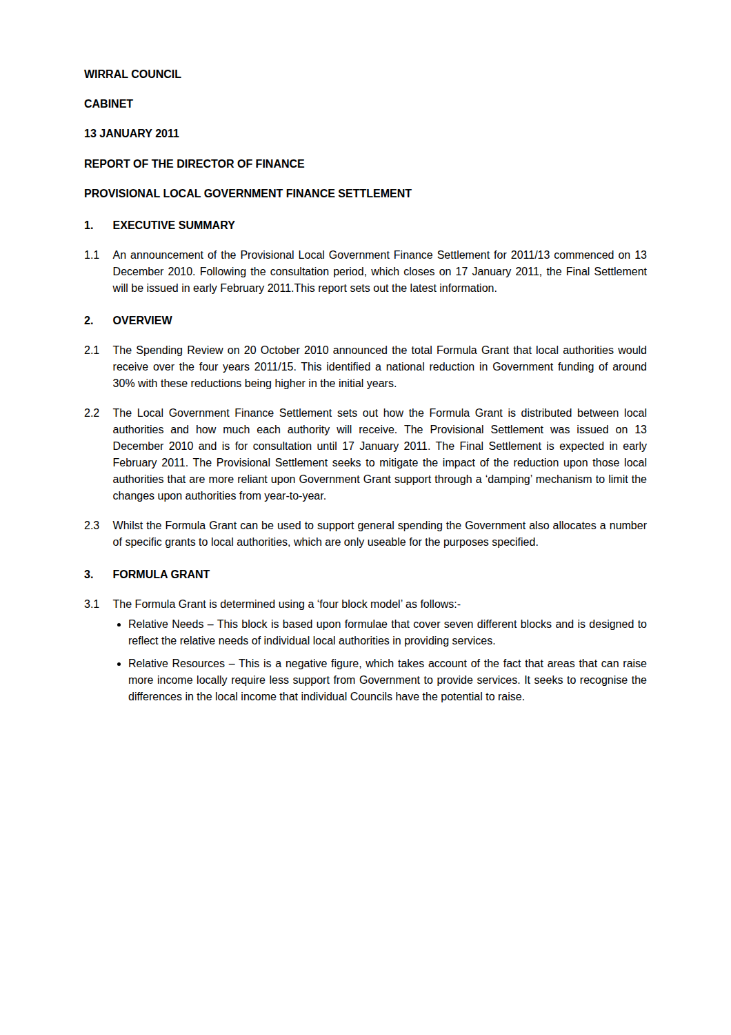Wirral Council
Cabinet
13 January 2011
Report of the Director of Finance
Provisional Local Government Finance Settlement
1. Executive Summary
1.1 An announcement of the Provisional Local Government Finance Settlement for 2011/13 commenced on 13 December 2010. Following the consultation period, which closes on 17 January 2011, the Final Settlement will be issued in early February 2011.This report sets out the latest information.
2. Overview
2.1 The Spending Review on 20 October 2010 announced the total Formula Grant that local authorities would receive over the four years 2011/15. This identified a national reduction in Government funding of around 30% with these reductions being higher in the initial years.
2.2 The Local Government Finance Settlement sets out how the Formula Grant is distributed between local authorities and how much each authority will receive. The Provisional Settlement was issued on 13 December 2010 and is for consultation until 17 January 2011. The Final Settlement is expected in early February 2011. The Provisional Settlement seeks to mitigate the impact of the reduction upon those local authorities that are more reliant upon Government Grant support through a ‘damping’ mechanism to limit the changes upon authorities from year-to-year.
2.3 Whilst the Formula Grant can be used to support general spending the Government also allocates a number of specific grants to local authorities, which are only useable for the purposes specified.
3. Formula Grant
3.1 The Formula Grant is determined using a ‘four block model’ as follows:-
Relative Needs – This block is based upon formulae that cover seven different blocks and is designed to reflect the relative needs of individual local authorities in providing services.
Relative Resources – This is a negative figure, which takes account of the fact that areas that can raise more income locally require less support from Government to provide services. It seeks to recognise the differences in the local income that individual Councils have the potential to raise.